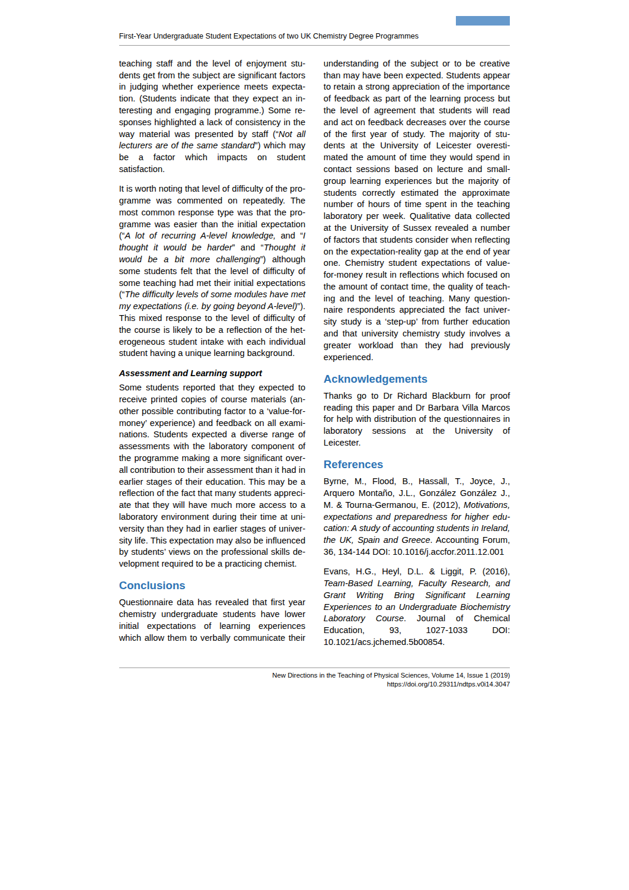First-Year Undergraduate Student Expectations of two UK Chemistry Degree Programmes
teaching staff and the level of enjoyment students get from the subject are significant factors in judging whether experience meets expectation. (Students indicate that they expect an interesting and engaging programme.) Some responses highlighted a lack of consistency in the way material was presented by staff (“Not all lecturers are of the same standard”) which may be a factor which impacts on student satisfaction.
It is worth noting that level of difficulty of the programme was commented on repeatedly. The most common response type was that the programme was easier than the initial expectation (“A lot of recurring A-level knowledge, and “I thought it would be harder” and “Thought it would be a bit more challenging”) although some students felt that the level of difficulty of some teaching had met their initial expectations (“The difficulty levels of some modules have met my expectations (i.e. by going beyond A-level)”). This mixed response to the level of difficulty of the course is likely to be a reflection of the heterogeneous student intake with each individual student having a unique learning background.
Assessment and Learning support
Some students reported that they expected to receive printed copies of course materials (another possible contributing factor to a ‘value-for-money’ experience) and feedback on all examinations. Students expected a diverse range of assessments with the laboratory component of the programme making a more significant overall contribution to their assessment than it had in earlier stages of their education. This may be a reflection of the fact that many students appreciate that they will have much more access to a laboratory environment during their time at university than they had in earlier stages of university life. This expectation may also be influenced by students’ views on the professional skills development required to be a practicing chemist.
Conclusions
Questionnaire data has revealed that first year chemistry undergraduate students have lower initial expectations of learning experiences which allow them to verbally communicate their understanding of the subject or to be creative than may have been expected. Students appear to retain a strong appreciation of the importance of feedback as part of the learning process but the level of agreement that students will read and act on feedback decreases over the course of the first year of study. The majority of students at the University of Leicester overestimated the amount of time they would spend in contact sessions based on lecture and small-group learning experiences but the majority of students correctly estimated the approximate number of hours of time spent in the teaching laboratory per week. Qualitative data collected at the University of Sussex revealed a number of factors that students consider when reflecting on the expectation-reality gap at the end of year one. Chemistry student expectations of value-for-money result in reflections which focused on the amount of contact time, the quality of teaching and the level of teaching. Many questionnaire respondents appreciated the fact university study is a ‘step-up’ from further education and that university chemistry study involves a greater workload than they had previously experienced.
Acknowledgements
Thanks go to Dr Richard Blackburn for proof reading this paper and Dr Barbara Villa Marcos for help with distribution of the questionnaires in laboratory sessions at the University of Leicester.
References
Byrne, M., Flood, B., Hassall, T., Joyce, J., Arquero Montaño, J.L., González González J., M. & Tourna-Germanou, E. (2012), Motivations, expectations and preparedness for higher education: A study of accounting students in Ireland, the UK, Spain and Greece. Accounting Forum, 36, 134-144 DOI: 10.1016/j.accfor.2011.12.001
Evans, H.G., Heyl, D.L. & Liggit, P. (2016), Team-Based Learning, Faculty Research, and Grant Writing Bring Significant Learning Experiences to an Undergraduate Biochemistry Laboratory Course. Journal of Chemical Education, 93, 1027-1033 DOI: 10.1021/acs.jchemed.5b00854.
New Directions in the Teaching of Physical Sciences, Volume 14, Issue 1 (2019)
https://doi.org/10.29311/ndtps.v0i14.3047